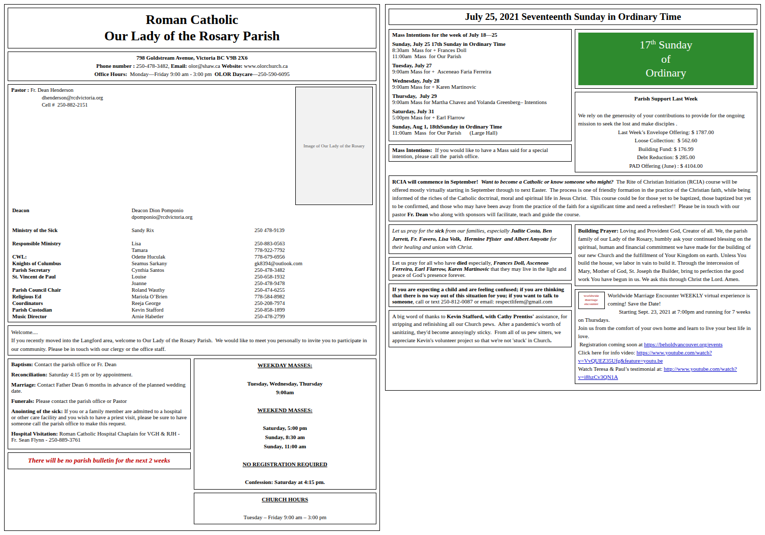Roman Catholic
Our Lady of the Rosary Parish
798 Goldstream Avenue, Victoria BC V9B 2X6
Phone number : 250-478-3482, Email: olor@shaw.ca Website: www.olorchurch.ca
Office Hours: Monday—Friday 9:00 am - 3:00 pm OLOR Daycare—250-590-6095
Image of Our Lady of the Rosary
Pastor : Fr. Dean Henderson
dhenderson@rcdvictoria.org
Cell # 250-882-2151
| Deacon | Deacon Dion Pomponio | |
| | dpomponio@rcdvictoria.org |
| Ministry of the Sick | Sandy Rix | 250 478-9139 |
| Responsible Ministry | Lisa | 250-883-0563 |
| | Tamara | 778-922-7792 |
| CWL: | Odette Huculak | 778-679-6956 |
| Knights of Columbus | Seamus Sarkany | gk8394@outlook.com |
| Parish Secretary | Cynthia Santos | 250-478-3482 |
| St. Vincent de Paul | Louise | 250-658-1932 |
| | Joanne | 250-478-9478 |
| Parish Council Chair | Roland Wauthy | 250-474-6255 |
| Religious Ed | Mariola O’Brien | 778-584-8982 |
| Coordinators | Reeja George | 250-208-7974 |
| Parish Custodian | Kevin Stafford | 250-858-1899 |
| Music Director | Arnie Habetler | 250-478-2799 |
Welcome....
If you recently moved into the Langford area, welcome to Our Lady of the Rosary Parish. We would like to meet you personally to invite you to participate in our community. Please be in touch with our clergy or the office staff.
Baptism: Contact the parish office or Fr. Dean
Reconciliation: Saturday 4:15 pm or by appointment.
Marriage: Contact Father Dean 6 months in advance of the planned wedding date.
Funerals: Please contact the parish office or Pastor
Anointing of the sick: If you or a family member are admitted to a hospital or other care facility and you wish to have a priest visit, please be sure to have someone call the parish office to make this request.
Hospital Visitation: Roman Catholic Hospital Chaplain for VGH & RJH - Fr. Sean Flynn - 250-889-3761
There will be no parish bulletin for the next 2 weeks
WEEKDAY MASSES:
Tuesday, Wednesday, Thursday
9:00am
WEEKEND MASSES:
Saturday, 5:00 pm
Sunday, 8:30 am
Sunday, 11:00 am
NO REGISTRATION REQUIRED
Confession: Saturday at 4:15 pm.
CHURCH HOURS
Tuesday – Friday 9:00 am – 3:00 pm
July 25, 2021 Seventeenth Sunday in Ordinary Time
Mass Intentions for the week of July 18—25
Sunday, July 25 17th Sunday in Ordinary Time
8:30am Mass for + Frances Doll
11:00am Mass for Our Parish
Tuesday, July 27
9:00am Mass for + Asceneao Faria Ferreira
Wednesday, July 28
9:00am Mass for + Karen Martinovic
Thursday, July 29
9:00am Mass for Martha Chavez and Yolanda Greenberg– Intentions
Saturday, July 31
5:00pm Mass for + Earl Flarrow
Sunday, Aug 1, 18thSunday in Ordinary Time
11:00am Mass for Our Parish (Large Hall)
Mass Intentions: If you would like to have a Mass said for a special intention, please call the parish office.
17th Sunday
of
Ordinary
Parish Support Last Week
We rely on the generosity of your contributions to provide for the ongoing mission to seek the lost and make disciples .
Last Week’s Envelope Offering: $ 1787.00
Loose Collection: $ 562.60
Building Fund: $ 176.99
Debt Reduction: $ 285.00
PAD Offering (June) : $ 4104.00
RCIA will commence in September! Want to become a Catholic or know someone who might? The Rite of Christian Initiation (RCIA) course will be offered mostly virtually starting in September through to next Easter. The process is one of friendly formation in the practice of the Christian faith, while being informed of the riches of the Catholic doctrinal, moral and spiritual life in Jesus Christ. This course could be for those yet to be baptized, those baptized but yet to be confirmed, and those who may have been away from the practice of the faith for a significant time and need a refresher!! Please be in touch with our pastor Fr. Dean who along with sponsors will facilitate, teach and guide the course.
Let us pray for the sick from our families, especially Judite Costa, Ben Jarrett, Fr. Favero, Lisa Volk, Hermine Pfister and Albert Amyotte for their healing and union with Christ.
Let us pray for all who have died especially, Frances Doll, Asceneao Ferreira, Earl Flarrow, Karen Martinovic that they may live in the light and peace of God’s presence forever.
If you are expecting a child and are feeling confused; if you are thinking that there is no way out of this situation for you; if you want to talk to someone, call or text 250-812-0087 or email: respectlifem@gmail.com
A big word of thanks to Kevin Stafford, with Cathy Prentiss' assistance, for stripping and refinishing all our Church pews. After a pandemic's worth of sanitizing, they'd become annoyingly sticky. From all of us pew sitters, we appreciate Kevin's volunteer project so that we're not 'stuck' in Church.
Building Prayer: Loving and Provident God, Creator of all. We, the parish family of our Lady of the Rosary, humbly ask your continued blessing on the spiritual, human and financial commitment we have made for the building of our new Church and the fulfillment of Your Kingdom on earth. Unless You build the house, we labor in vain to build it. Through the intercession of Mary, Mother of God, St. Joseph the Builder, bring to perfection the good work You have begun in us. We ask this through Christ the Lord. Amen.
worldwide
marriage
encounter
Worldwide Marriage Encounter WEEKLY virtual experience is coming! Save the Date!
Starting Sept. 23, 2021 at 7:00pm and running for 7 weeks on Thursdays.
Join us from the comfort of your own home and learn to live your best life in love.
Registration coming soon at https://beholdvancouver.org/events
Click here for info video: https://www.youtube.com/watch?v=VvQUEZ35Ufg&feature=youtu.be
Watch Teresa & Paul’s testimonial at: http://www.youtube.com/watch?v=i8hzCv3QN1A